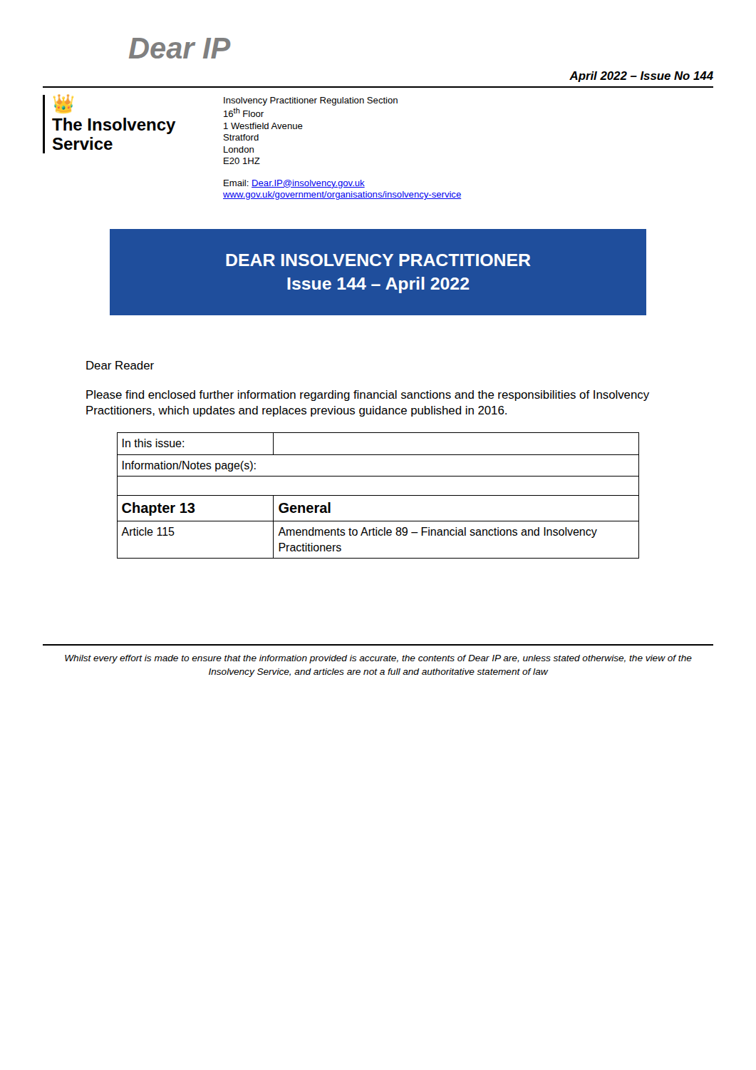Dear IP
April 2022 – Issue No 144
👑
The Insolvency
Service
Insolvency Practitioner Regulation Section
16th Floor
1 Westfield Avenue
Stratford
London
E20 1HZ
Email: Dear.IP@insolvency.gov.uk
www.gov.uk/government/organisations/insolvency-service
DEAR INSOLVENCY PRACTITIONER
Issue 144 – April 2022
Dear Reader
Please find enclosed further information regarding financial sanctions and the responsibilities of Insolvency Practitioners, which updates and replaces previous guidance published in 2016.
| In this issue: | |
| Information/Notes page(s): |
| Chapter 13 | General |
| Article 115 | Amendments to Article 89 – Financial sanctions and Insolvency Practitioners |
Whilst every effort is made to ensure that the information provided is accurate, the contents of Dear IP are, unless stated otherwise, the view of the Insolvency Service, and articles are not a full and authoritative statement of law